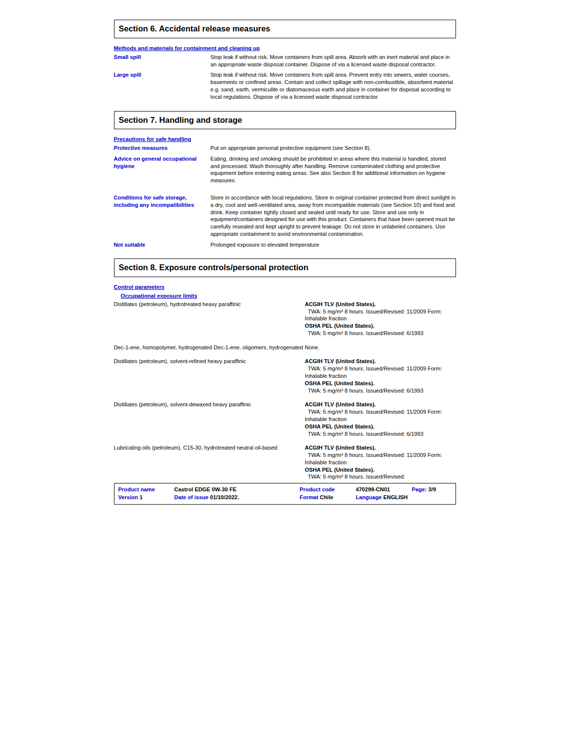Section 6. Accidental release measures
Methods and materials for containment and cleaning up
| Small spill | Stop leak if without risk. Move containers from spill area. Absorb with an inert material and place in an appropriate waste disposal container. Dispose of via a licensed waste disposal contractor. |
| Large spill | Stop leak if without risk. Move containers from spill area. Prevent entry into sewers, water courses, basements or confined areas. Contain and collect spillage with non-combustible, absorbent material e.g. sand, earth, vermiculite or diatomaceous earth and place in container for disposal according to local regulations. Dispose of via a licensed waste disposal contractor. |
Section 7. Handling and storage
Precautions for safe handling
| Protective measures | Put on appropriate personal protective equipment (see Section 8). |
| Advice on general occupational hygiene | Eating, drinking and smoking should be prohibited in areas where this material is handled, stored and processed. Wash thoroughly after handling. Remove contaminated clothing and protective equipment before entering eating areas. See also Section 8 for additional information on hygiene measures. |
| Conditions for safe storage, including any incompatibilities | Store in accordance with local regulations. Store in original container protected from direct sunlight in a dry, cool and well-ventilated area, away from incompatible materials (see Section 10) and food and drink. Keep container tightly closed and sealed until ready for use. Store and use only in equipment/containers designed for use with this product. Containers that have been opened must be carefully resealed and kept upright to prevent leakage. Do not store in unlabeled containers. Use appropriate containment to avoid environmental contamination. |
| Not suitable | Prolonged exposure to elevated temperature |
Section 8. Exposure controls/personal protection
Control parameters
Occupational exposure limits
| Distillates (petroleum), hydrotreated heavy paraffinic | ACGIH TLV (United States). TWA: 5 mg/m³ 8 hours. Issued/Revised: 11/2009 Form: Inhalable fraction OSHA PEL (United States). TWA: 5 mg/m³ 8 hours. Issued/Revised: 6/1993 |
| Dec-1-ene, homopolymer, hydrogenated Dec-1-ene, oligomers, hydrogenated | None. |
| Distillates (petroleum), solvent-refined heavy paraffinic | ACGIH TLV (United States). TWA: 5 mg/m³ 8 hours. Issued/Revised: 11/2009 Form: Inhalable fraction OSHA PEL (United States). TWA: 5 mg/m³ 8 hours. Issued/Revised: 6/1993 |
| Distillates (petroleum), solvent-dewaxed heavy paraffinic | ACGIH TLV (United States). TWA: 5 mg/m³ 8 hours. Issued/Revised: 11/2009 Form: Inhalable fraction OSHA PEL (United States). TWA: 5 mg/m³ 8 hours. Issued/Revised: 6/1993 |
| Lubricating oils (petroleum), C15-30, hydrotreated neutral oil-based | ACGIH TLV (United States). TWA: 5 mg/m³ 8 hours. Issued/Revised: 11/2009 Form: Inhalable fraction OSHA PEL (United States). TWA: 5 mg/m³ 8 hours. Issued/Revised: |
| Product name | Castrol EDGE 0W-30 FE | Product code | 470299-CN01 | Page: 3/9 |
| Version 1 | Date of issue 01/10/2022. | Format Chile | Language ENGLISH |